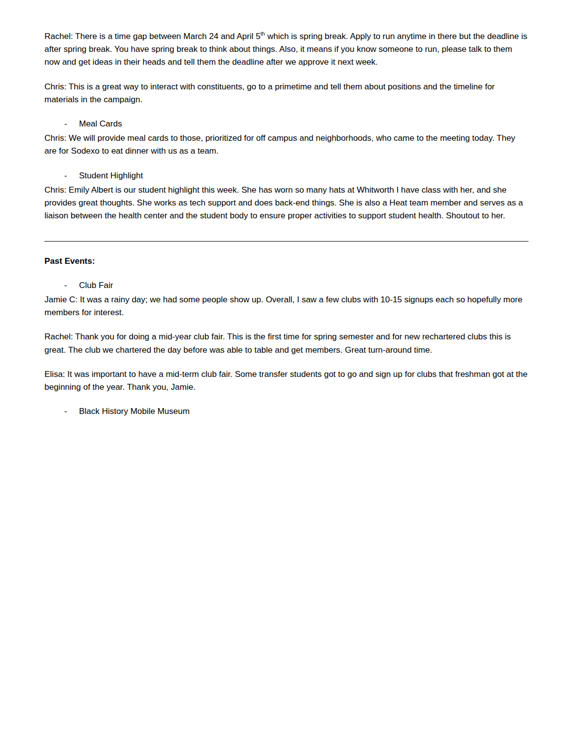Rachel: There is a time gap between March 24 and April 5th which is spring break. Apply to run anytime in there but the deadline is after spring break. You have spring break to think about things. Also, it means if you know someone to run, please talk to them now and get ideas in their heads and tell them the deadline after we approve it next week.
Chris: This is a great way to interact with constituents, go to a primetime and tell them about positions and the timeline for materials in the campaign.
Meal Cards
Chris: We will provide meal cards to those, prioritized for off campus and neighborhoods, who came to the meeting today. They are for Sodexo to eat dinner with us as a team.
Student Highlight
Chris: Emily Albert is our student highlight this week. She has worn so many hats at Whitworth I have class with her, and she provides great thoughts. She works as tech support and does back-end things. She is also a Heat team member and serves as a liaison between the health center and the student body to ensure proper activities to support student health. Shoutout to her.
Past Events:
Club Fair
Jamie C: It was a rainy day; we had some people show up. Overall, I saw a few clubs with 10-15 signups each so hopefully more members for interest.
Rachel: Thank you for doing a mid-year club fair. This is the first time for spring semester and for new rechartered clubs this is great. The club we chartered the day before was able to table and get members. Great turn-around time.
Elisa: It was important to have a mid-term club fair. Some transfer students got to go and sign up for clubs that freshman got at the beginning of the year. Thank you, Jamie.
Black History Mobile Museum